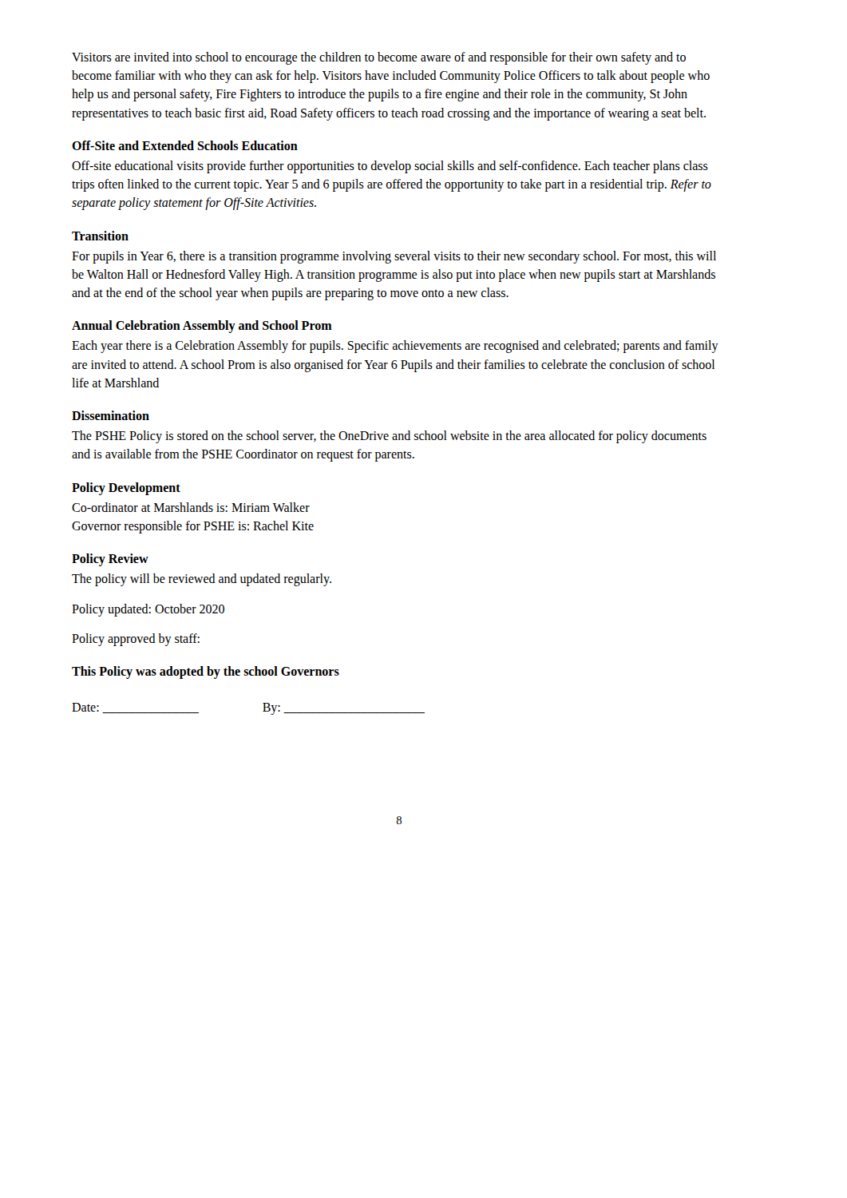Visitors are invited into school to encourage the children to become aware of and responsible for their own safety and to become familiar with who they can ask for help. Visitors have included Community Police Officers to talk about people who help us and personal safety, Fire Fighters to introduce the pupils to a fire engine and their role in the community, St John representatives to teach basic first aid, Road Safety officers to teach road crossing and the importance of wearing a seat belt.
Off-Site and Extended Schools Education
Off-site educational visits provide further opportunities to develop social skills and self-confidence. Each teacher plans class trips often linked to the current topic. Year 5 and 6 pupils are offered the opportunity to take part in a residential trip. Refer to separate policy statement for Off-Site Activities.
Transition
For pupils in Year 6, there is a transition programme involving several visits to their new secondary school. For most, this will be Walton Hall or Hednesford Valley High. A transition programme is also put into place when new pupils start at Marshlands and at the end of the school year when pupils are preparing to move onto a new class.
Annual Celebration Assembly and School Prom
Each year there is a Celebration Assembly for pupils. Specific achievements are recognised and celebrated; parents and family are invited to attend. A school Prom is also organised for Year 6 Pupils and their families to celebrate the conclusion of school life at Marshland
Dissemination
The PSHE Policy is stored on the school server, the OneDrive and school website in the area allocated for policy documents and is available from the PSHE Coordinator on request for parents.
Policy Development
Co-ordinator at Marshlands is: Miriam Walker
Governor responsible for PSHE is: Rachel Kite
Policy Review
The policy will be reviewed and updated regularly.
Policy updated: October 2020
Policy approved by staff:
This Policy was adopted by the school Governors
Date: _______________ By: ______________________
8